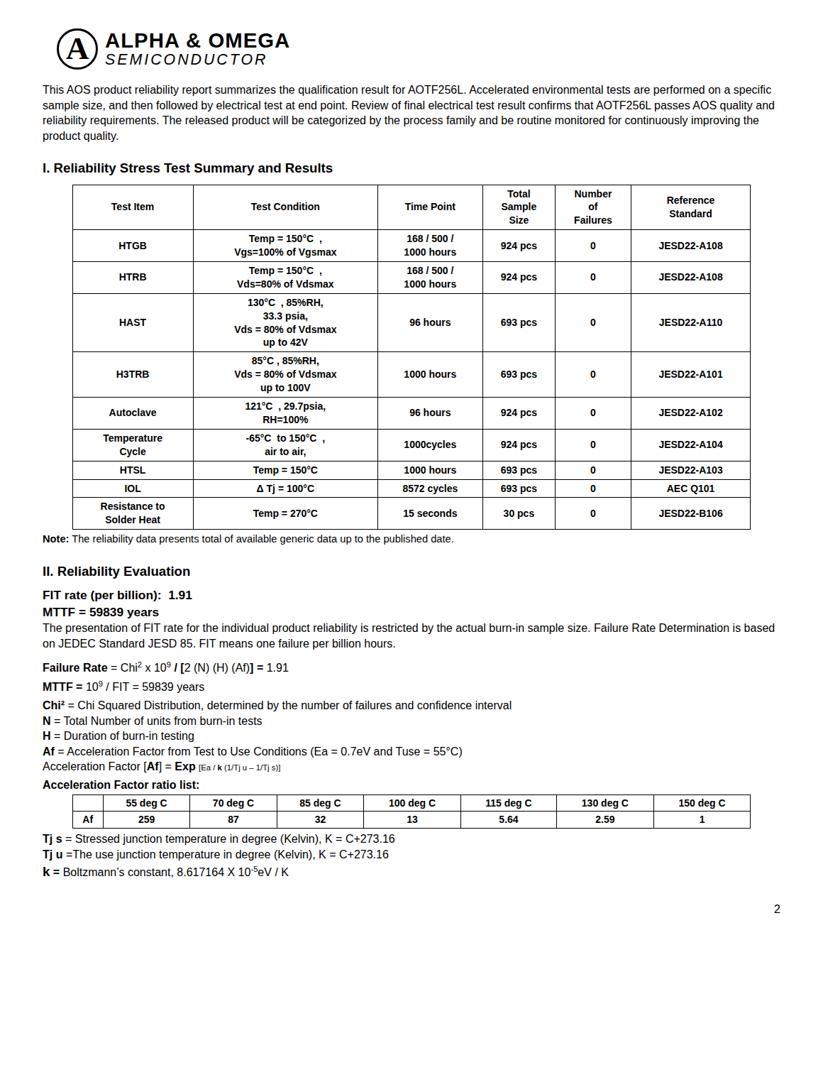A
ALPHA & OMEGA
SEMICONDUCTOR
This AOS product reliability report summarizes the qualification result for AOTF256L. Accelerated environmental tests are performed on a specific sample size, and then followed by electrical test at end point. Review of final electrical test result confirms that AOTF256L passes AOS quality and reliability requirements. The released product will be categorized by the process family and be routine monitored for continuously improving the product quality.
I. Reliability Stress Test Summary and Results
| Test Item | Test Condition | Time Point | Total Sample Size | Number of Failures | Reference Standard |
| --- | --- | --- | --- | --- | --- |
| HTGB | Temp = 150°C , Vgs=100% of Vgsmax | 168 / 500 / 1000 hours | 924 pcs | 0 | JESD22-A108 |
| HTRB | Temp = 150°C , Vds=80% of Vdsmax | 168 / 500 / 1000 hours | 924 pcs | 0 | JESD22-A108 |
| HAST | 130°C , 85%RH, 33.3 psia, Vds = 80% of Vdsmax up to 42V | 96 hours | 693 pcs | 0 | JESD22-A110 |
| H3TRB | 85°C , 85%RH, Vds = 80% of Vdsmax up to 100V | 1000 hours | 693 pcs | 0 | JESD22-A101 |
| Autoclave | 121°C , 29.7psia, RH=100% | 96 hours | 924 pcs | 0 | JESD22-A102 |
| Temperature Cycle | -65°C to 150°C , air to air, | 1000cycles | 924 pcs | 0 | JESD22-A104 |
| HTSL | Temp = 150°C | 1000 hours | 693 pcs | 0 | JESD22-A103 |
| IOL | Δ Tj = 100°C | 8572 cycles | 693 pcs | 0 | AEC Q101 |
| Resistance to Solder Heat | Temp = 270°C | 15 seconds | 30 pcs | 0 | JESD22-B106 |
Note: The reliability data presents total of available generic data up to the published date.
II. Reliability Evaluation
FIT rate (per billion): 1.91
MTTF = 59839 years
The presentation of FIT rate for the individual product reliability is restricted by the actual burn-in sample size. Failure Rate Determination is based on JEDEC Standard JESD 85. FIT means one failure per billion hours.
Failure Rate = Chi2 x 109 / [2 (N) (H) (Af)] = 1.91
MTTF = 109 / FIT = 59839 years
Chi² = Chi Squared Distribution, determined by the number of failures and confidence interval
N = Total Number of units from burn-in tests
H = Duration of burn-in testing
Af = Acceleration Factor from Test to Use Conditions (Ea = 0.7eV and Tuse = 55°C)
Acceleration Factor [Af] = Exp [Ea / k (1/Tj u – 1/Tj s)]
Acceleration Factor ratio list:
| | 55 deg C | 70 deg C | 85 deg C | 100 deg C | 115 deg C | 130 deg C | 150 deg C |
| --- | --- | --- | --- | --- | --- | --- | --- |
| Af | 259 | 87 | 32 | 13 | 5.64 | 2.59 | 1 |
Tj s = Stressed junction temperature in degree (Kelvin), K = C+273.16
Tj u =The use junction temperature in degree (Kelvin), K = C+273.16
k = Boltzmann’s constant, 8.617164 X 10-5eV / K
2